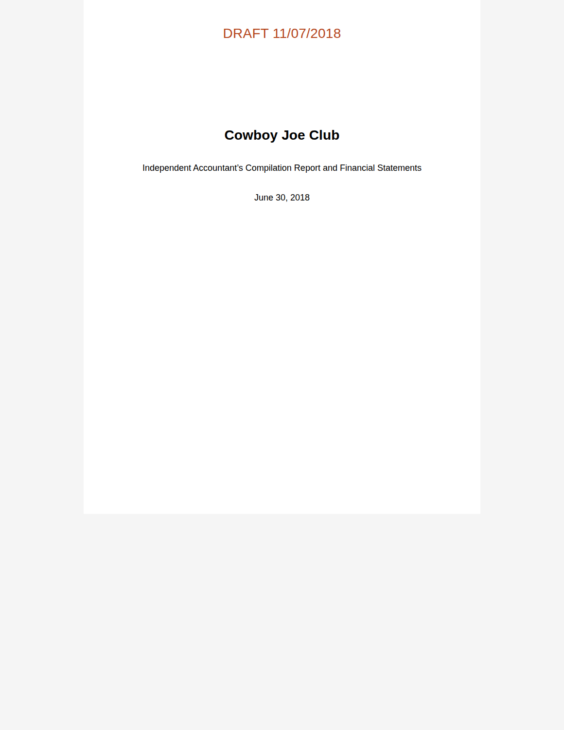DRAFT 11/07/2018
Cowboy Joe Club
Independent Accountant’s Compilation Report and Financial Statements
June 30, 2018